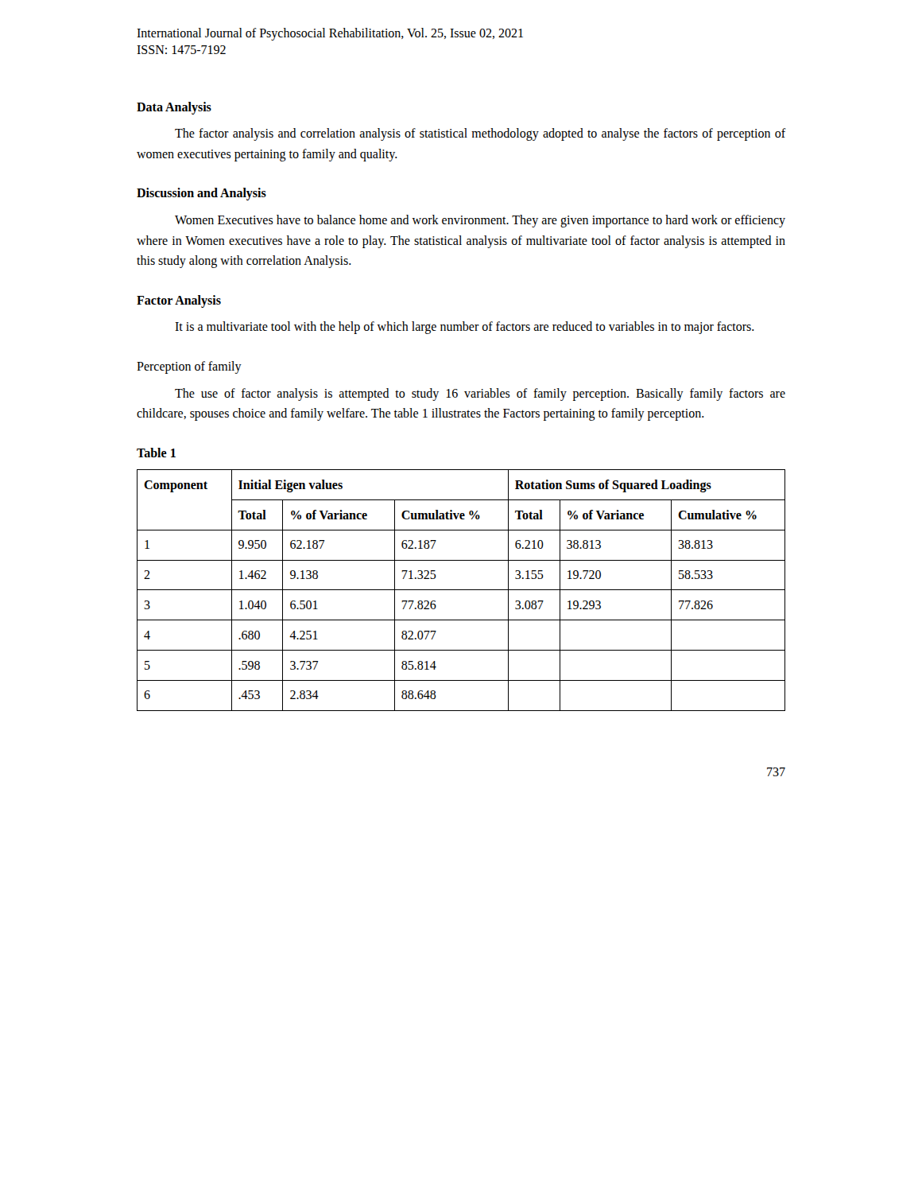International Journal of Psychosocial Rehabilitation, Vol. 25, Issue 02, 2021
ISSN: 1475-7192
Data Analysis
The factor analysis and correlation analysis of statistical methodology adopted to analyse the factors of perception of women executives pertaining to family and quality.
Discussion and Analysis
Women Executives have to balance home and work environment. They are given importance to hard work or efficiency where in Women executives have a role to play. The statistical analysis of multivariate tool of factor analysis is attempted in this study along with correlation Analysis.
Factor Analysis
It is a multivariate tool with the help of which large number of factors are reduced to variables in to major factors.
Perception of family
The use of factor analysis is attempted to study 16 variables of family perception. Basically family factors are childcare, spouses choice and family welfare. The table 1 illustrates the Factors pertaining to family perception.
Table 1
| Component | Initial Eigen values | Rotation Sums of Squared Loadings |
| --- | --- | --- |
| Total | % of Variance | Cumulative % | Total | % of Variance | Cumulative % |
| 1 | 9.950 | 62.187 | 62.187 | 6.210 | 38.813 | 38.813 |
| 2 | 1.462 | 9.138 | 71.325 | 3.155 | 19.720 | 58.533 |
| 3 | 1.040 | 6.501 | 77.826 | 3.087 | 19.293 | 77.826 |
| 4 | .680 | 4.251 | 82.077 | | | |
| 5 | .598 | 3.737 | 85.814 | | | |
| 6 | .453 | 2.834 | 88.648 | | | |
737